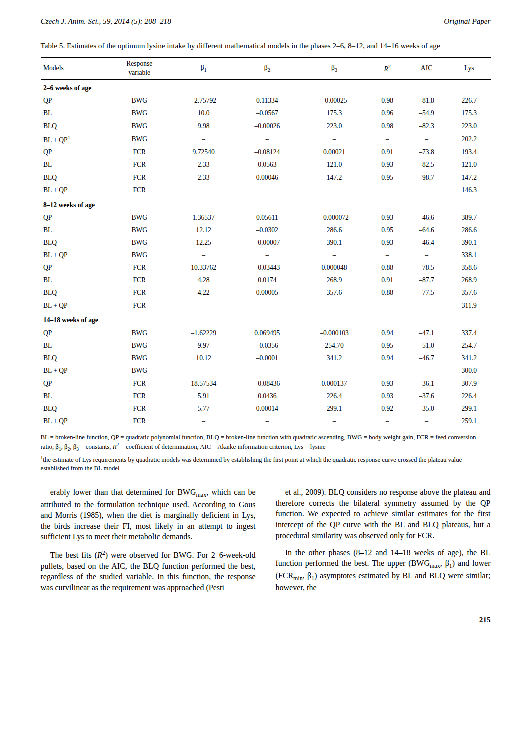Czech J. Anim. Sci., 59, 2014 (5): 208–218 Original Paper
Table 5. Estimates of the optimum lysine intake by different mathematical models in the phases 2–6, 8–12, and 14–16 weeks of age
| Models | Response variable | β 1 | β 2 | β 3 | R 2 | AIC | Lys |
| --- | --- | --- | --- | --- | --- | --- | --- |
| 2–6 weeks of age |
| QP | BWG | –2.75792 | 0.11334 | –0.00025 | 0.98 | –81.8 | 226.7 |
| BL | BWG | 10.0 | –0.0567 | 175.3 | 0.96 | –54.9 | 175.3 |
| BLQ | BWG | 9.98 | –0.00026 | 223.0 | 0.98 | –82.3 | 223.0 |
| BL + QP 1 | BWG | – | – | – | – | – | 202.2 |
| QP | FCR | 9.72540 | –0.08124 | 0.00021 | 0.91 | –73.8 | 193.4 |
| BL | FCR | 2.33 | 0.0563 | 121.0 | 0.93 | –82.5 | 121.0 |
| BLQ | FCR | 2.33 | 0.00046 | 147.2 | 0.95 | –98.7 | 147.2 |
| BL + QP | FCR | | | | | | 146.3 |
| 8–12 weeks of age |
| QP | BWG | 1.36537 | 0.05611 | –0.000072 | 0.93 | –46.6 | 389.7 |
| BL | BWG | 12.12 | –0.0302 | 286.6 | 0.95 | –64.6 | 286.6 |
| BLQ | BWG | 12.25 | –0.00007 | 390.1 | 0.93 | –46.4 | 390.1 |
| BL + QP | BWG | – | – | – | – | – | 338.1 |
| QP | FCR | 10.33762 | –0.03443 | 0.000048 | 0.88 | –78.5 | 358.6 |
| BL | FCR | 4.28 | 0.0174 | 268.9 | 0.91 | –87.7 | 268.9 |
| BLQ | FCR | 4.22 | 0.00005 | 357.6 | 0.88 | –77.5 | 357.6 |
| BL + QP | FCR | – | – | – | – | | 311.9 |
| 14–18 weeks of age |
| QP | BWG | –1.62229 | 0.069495 | –0.000103 | 0.94 | –47.1 | 337.4 |
| BL | BWG | 9.97 | –0.0356 | 254.70 | 0.95 | –51.0 | 254.7 |
| BLQ | BWG | 10.12 | –0.0001 | 341.2 | 0.94 | –46.7 | 341.2 |
| BL + QP | BWG | – | – | – | – | – | 300.0 |
| QP | FCR | 18.57534 | –0.08436 | 0.000137 | 0.93 | –36.1 | 307.9 |
| BL | FCR | 5.91 | 0.0436 | 226.4 | 0.93 | –37.6 | 226.4 |
| BLQ | FCR | 5.77 | 0.00014 | 299.1 | 0.92 | –35.0 | 299.1 |
| BL + QP | FCR | – | – | – | – | – | 259.1 |
BL = broken-line function, QP = quadratic polynomial function, BLQ = broken-line function with quadratic ascending, BWG = body weight gain, FCR = feed conversion ratio, β1, β2, β3 = constants, R2 = coefficient of determination, AIC = Akaike information criterion, Lys = lysine
1the estimate of Lys requirements by quadratic models was determined by establishing the first point at which the quadratic response curve crossed the plateau value established from the BL model
erably lower than that determined for BWGmax, which can be attributed to the formulation technique used. According to Gous and Morris (1985), when the diet is marginally deficient in Lys, the birds increase their FI, most likely in an attempt to ingest sufficient Lys to meet their metabolic demands.
The best fits (R2) were observed for BWG. For 2–6-week-old pullets, based on the AIC, the BLQ function performed the best, regardless of the studied variable. In this function, the response was curvilinear as the requirement was approached (Pesti
et al., 2009). BLQ considers no response above the plateau and therefore corrects the bilateral symmetry assumed by the QP function. We expected to achieve similar estimates for the first intercept of the QP curve with the BL and BLQ plateaus, but a procedural similarity was observed only for FCR.
In the other phases (8–12 and 14–18 weeks of age), the BL function performed the best. The upper (BWGmax, β1) and lower (FCRmin, β1) asymptotes estimated by BL and BLQ were similar; however, the
215